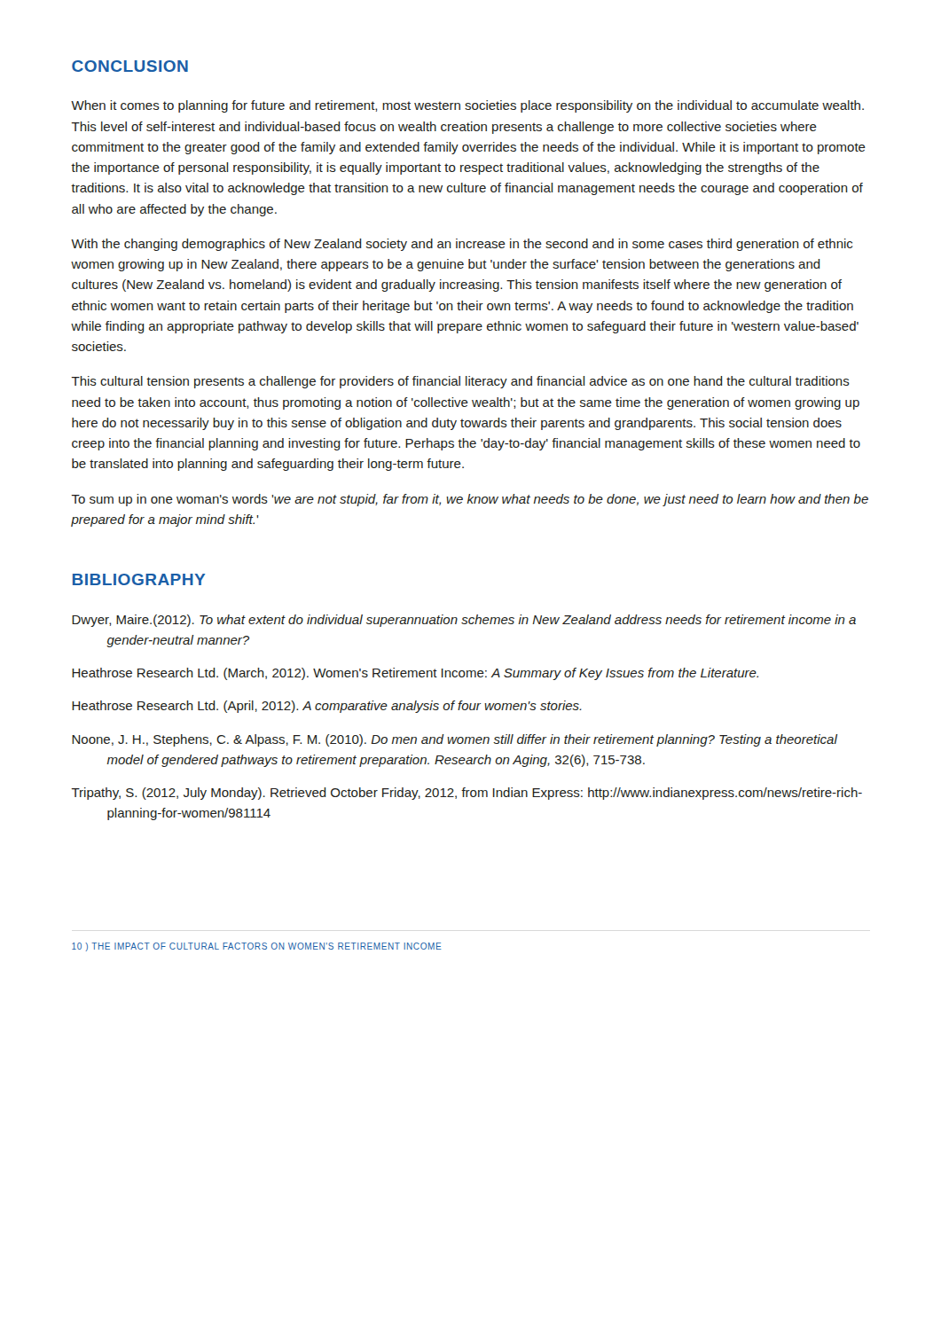CONCLUSION
When it comes to planning for future and retirement, most western societies place responsibility on the individual to accumulate wealth. This level of self-interest and individual-based focus on wealth creation presents a challenge to more collective societies where commitment to the greater good of the family and extended family overrides the needs of the individual. While it is important to promote the importance of personal responsibility, it is equally important to respect traditional values, acknowledging the strengths of the traditions. It is also vital to acknowledge that transition to a new culture of financial management needs the courage and cooperation of all who are affected by the change.
With the changing demographics of New Zealand society and an increase in the second and in some cases third generation of ethnic women growing up in New Zealand, there appears to be a genuine but 'under the surface' tension between the generations and cultures (New Zealand vs. homeland) is evident and gradually increasing. This tension manifests itself where the new generation of ethnic women want to retain certain parts of their heritage but 'on their own terms'. A way needs to found to acknowledge the tradition while finding an appropriate pathway to develop skills that will prepare ethnic women to safeguard their future in 'western value-based' societies.
This cultural tension presents a challenge for providers of financial literacy and financial advice as on one hand the cultural traditions need to be taken into account, thus promoting a notion of 'collective wealth'; but at the same time the generation of women growing up here do not necessarily buy in to this sense of obligation and duty towards their parents and grandparents. This social tension does creep into the financial planning and investing for future. Perhaps the 'day-to-day' financial management skills of these women need to be translated into planning and safeguarding their long-term future.
To sum up in one woman's words 'we are not stupid, far from it, we know what needs to be done, we just need to learn how and then be prepared for a major mind shift.'
BIBLIOGRAPHY
Dwyer, Maire.(2012). To what extent do individual superannuation schemes in New Zealand address needs for retirement income in a gender-neutral manner?
Heathrose Research Ltd. (March, 2012). Women's Retirement Income: A Summary of Key Issues from the Literature.
Heathrose Research Ltd. (April, 2012). A comparative analysis of four women's stories.
Noone, J. H., Stephens, C. & Alpass, F. M. (2010). Do men and women still differ in their retirement planning? Testing a theoretical model of gendered pathways to retirement preparation. Research on Aging, 32(6), 715-738.
Tripathy, S. (2012, July Monday). Retrieved October Friday, 2012, from Indian Express: http://www.indianexpress.com/news/retire-rich-planning-for-women/981114
10 ) THE IMPACT OF CULTURAL FACTORS ON WOMEN'S RETIREMENT INCOME